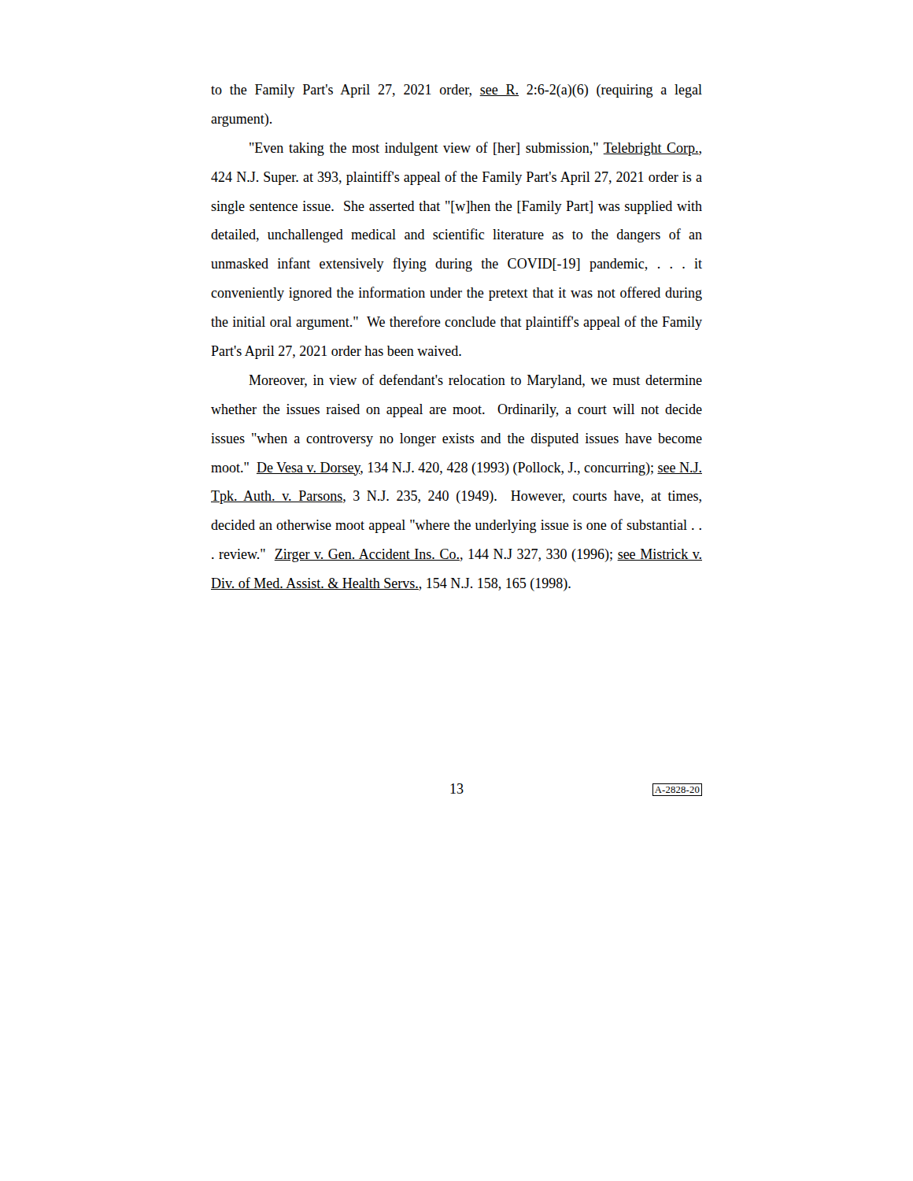to the Family Part's April 27, 2021 order, see R. 2:6-2(a)(6) (requiring a legal argument).
"Even taking the most indulgent view of [her] submission," Telebright Corp., 424 N.J. Super. at 393, plaintiff's appeal of the Family Part's April 27, 2021 order is a single sentence issue. She asserted that "[w]hen the [Family Part] was supplied with detailed, unchallenged medical and scientific literature as to the dangers of an unmasked infant extensively flying during the COVID[-19] pandemic, . . . it conveniently ignored the information under the pretext that it was not offered during the initial oral argument." We therefore conclude that plaintiff's appeal of the Family Part's April 27, 2021 order has been waived.
Moreover, in view of defendant's relocation to Maryland, we must determine whether the issues raised on appeal are moot. Ordinarily, a court will not decide issues "when a controversy no longer exists and the disputed issues have become moot." De Vesa v. Dorsey, 134 N.J. 420, 428 (1993) (Pollock, J., concurring); see N.J. Tpk. Auth. v. Parsons, 3 N.J. 235, 240 (1949). However, courts have, at times, decided an otherwise moot appeal "where the underlying issue is one of substantial . . . review." Zirger v. Gen. Accident Ins. Co., 144 N.J 327, 330 (1996); see Mistrick v. Div. of Med. Assist. & Health Servs., 154 N.J. 158, 165 (1998).
13
A-2828-20